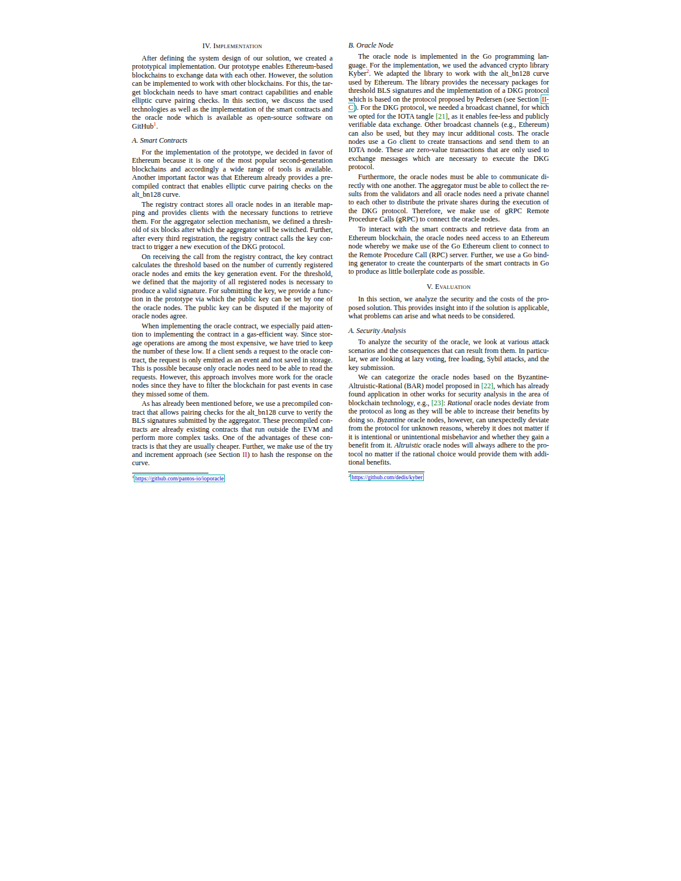IV. Implementation
After defining the system design of our solution, we created a prototypical implementation. Our prototype enables Ethereum-based blockchains to exchange data with each other. However, the solution can be implemented to work with other blockchains. For this, the target blockchain needs to have smart contract capabilities and enable elliptic curve pairing checks. In this section, we discuss the used technologies as well as the implementation of the smart contracts and the oracle node which is available as open-source software on GitHub1.
A. Smart Contracts
For the implementation of the prototype, we decided in favor of Ethereum because it is one of the most popular second-generation blockchains and accordingly a wide range of tools is available. Another important factor was that Ethereum already provides a precompiled contract that enables elliptic curve pairing checks on the alt_bn128 curve.
The registry contract stores all oracle nodes in an iterable mapping and provides clients with the necessary functions to retrieve them. For the aggregator selection mechanism, we defined a threshold of six blocks after which the aggregator will be switched. Further, after every third registration, the registry contract calls the key contract to trigger a new execution of the DKG protocol.
On receiving the call from the registry contract, the key contract calculates the threshold based on the number of currently registered oracle nodes and emits the key generation event. For the threshold, we defined that the majority of all registered nodes is necessary to produce a valid signature. For submitting the key, we provide a function in the prototype via which the public key can be set by one of the oracle nodes. The public key can be disputed if the majority of oracle nodes agree.
When implementing the oracle contract, we especially paid attention to implementing the contract in a gas-efficient way. Since storage operations are among the most expensive, we have tried to keep the number of these low. If a client sends a request to the oracle contract, the request is only emitted as an event and not saved in storage. This is possible because only oracle nodes need to be able to read the requests. However, this approach involves more work for the oracle nodes since they have to filter the blockchain for past events in case they missed some of them.
As has already been mentioned before, we use a precompiled contract that allows pairing checks for the alt_bn128 curve to verify the BLS signatures submitted by the aggregator. These precompiled contracts are already existing contracts that run outside the EVM and perform more complex tasks. One of the advantages of these contracts is that they are usually cheaper. Further, we make use of the try and increment approach (see Section II) to hash the response on the curve.
1https://github.com/pantos-io/ioporacle
B. Oracle Node
The oracle node is implemented in the Go programming language. For the implementation, we used the advanced crypto library Kyber2. We adapted the library to work with the alt_bn128 curve used by Ethereum. The library provides the necessary packages for threshold BLS signatures and the implementation of a DKG protocol which is based on the protocol proposed by Pedersen (see Section II-C). For the DKG protocol, we needed a broadcast channel, for which we opted for the IOTA tangle [21], as it enables fee-less and publicly verifiable data exchange. Other broadcast channels (e.g., Ethereum) can also be used, but they may incur additional costs. The oracle nodes use a Go client to create transactions and send them to an IOTA node. These are zero-value transactions that are only used to exchange messages which are necessary to execute the DKG protocol.
Furthermore, the oracle nodes must be able to communicate directly with one another. The aggregator must be able to collect the results from the validators and all oracle nodes need a private channel to each other to distribute the private shares during the execution of the DKG protocol. Therefore, we make use of gRPC Remote Procedure Calls (gRPC) to connect the oracle nodes.
To interact with the smart contracts and retrieve data from an Ethereum blockchain, the oracle nodes need access to an Ethereum node whereby we make use of the Go Ethereum client to connect to the Remote Procedure Call (RPC) server. Further, we use a Go binding generator to create the counterparts of the smart contracts in Go to produce as little boilerplate code as possible.
V. Evaluation
In this section, we analyze the security and the costs of the proposed solution. This provides insight into if the solution is applicable, what problems can arise and what needs to be considered.
A. Security Analysis
To analyze the security of the oracle, we look at various attack scenarios and the consequences that can result from them. In particular, we are looking at lazy voting, free loading, Sybil attacks, and the key submission.
We can categorize the oracle nodes based on the Byzantine-Altruistic-Rational (BAR) model proposed in [22], which has already found application in other works for security analysis in the area of blockchain technology, e.g., [23]: Rational oracle nodes deviate from the protocol as long as they will be able to increase their benefits by doing so. Byzantine oracle nodes, however, can unexpectedly deviate from the protocol for unknown reasons, whereby it does not matter if it is intentional or unintentional misbehavior and whether they gain a benefit from it. Altruistic oracle nodes will always adhere to the protocol no matter if the rational choice would provide them with additional benefits.
2https://github.com/dedis/kyber